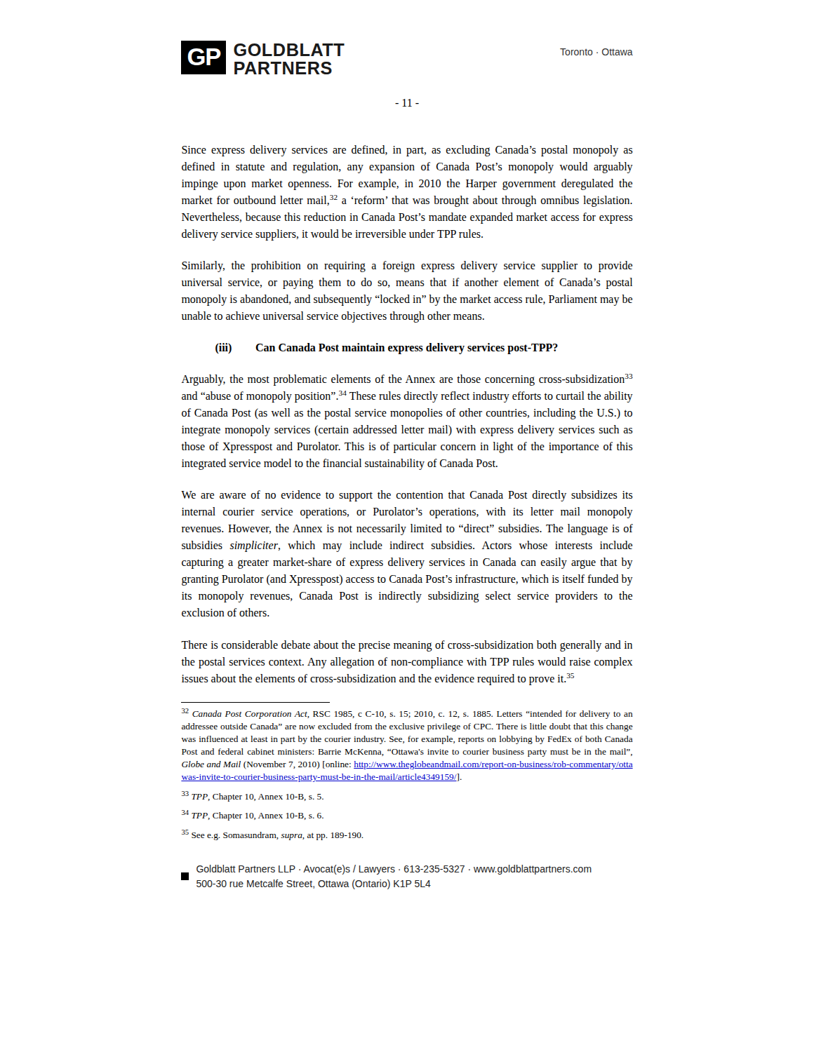GP
GOLDBLATT
PARTNERS
Toronto · Ottawa
- 11 -
Since express delivery services are defined, in part, as excluding Canada’s postal monopoly as defined in statute and regulation, any expansion of Canada Post’s monopoly would arguably impinge upon market openness. For example, in 2010 the Harper government deregulated the market for outbound letter mail,32 a ‘reform’ that was brought about through omnibus legislation. Nevertheless, because this reduction in Canada Post’s mandate expanded market access for express delivery service suppliers, it would be irreversible under TPP rules.
Similarly, the prohibition on requiring a foreign express delivery service supplier to provide universal service, or paying them to do so, means that if another element of Canada’s postal monopoly is abandoned, and subsequently “locked in” by the market access rule, Parliament may be unable to achieve universal service objectives through other means.
(iii) Can Canada Post maintain express delivery services post-TPP?
Arguably, the most problematic elements of the Annex are those concerning cross-subsidization33 and “abuse of monopoly position”.34 These rules directly reflect industry efforts to curtail the ability of Canada Post (as well as the postal service monopolies of other countries, including the U.S.) to integrate monopoly services (certain addressed letter mail) with express delivery services such as those of Xpresspost and Purolator. This is of particular concern in light of the importance of this integrated service model to the financial sustainability of Canada Post.
We are aware of no evidence to support the contention that Canada Post directly subsidizes its internal courier service operations, or Purolator’s operations, with its letter mail monopoly revenues. However, the Annex is not necessarily limited to “direct” subsidies. The language is of subsidies simpliciter, which may include indirect subsidies. Actors whose interests include capturing a greater market-share of express delivery services in Canada can easily argue that by granting Purolator (and Xpresspost) access to Canada Post’s infrastructure, which is itself funded by its monopoly revenues, Canada Post is indirectly subsidizing select service providers to the exclusion of others.
There is considerable debate about the precise meaning of cross-subsidization both generally and in the postal services context. Any allegation of non-compliance with TPP rules would raise complex issues about the elements of cross-subsidization and the evidence required to prove it.35
32 Canada Post Corporation Act, RSC 1985, c C-10, s. 15; 2010, c. 12, s. 1885. Letters “intended for delivery to an addressee outside Canada” are now excluded from the exclusive privilege of CPC. There is little doubt that this change was influenced at least in part by the courier industry. See, for example, reports on lobbying by FedEx of both Canada Post and federal cabinet ministers: Barrie McKenna, “Ottawa's invite to courier business party must be in the mail”, Globe and Mail (November 7, 2010) [online: http://www.theglobeandmail.com/report-on-business/rob-commentary/ottawas-invite-to-courier-business-party-must-be-in-the-mail/article4349159/].
33 TPP, Chapter 10, Annex 10-B, s. 5.
34 TPP, Chapter 10, Annex 10-B, s. 6.
35 See e.g. Somasundram, supra, at pp. 189-190.
Goldblatt Partners LLP · Avocat(e)s / Lawyers · 613-235-5327 · www.goldblattpartners.com
500-30 rue Metcalfe Street, Ottawa (Ontario) K1P 5L4